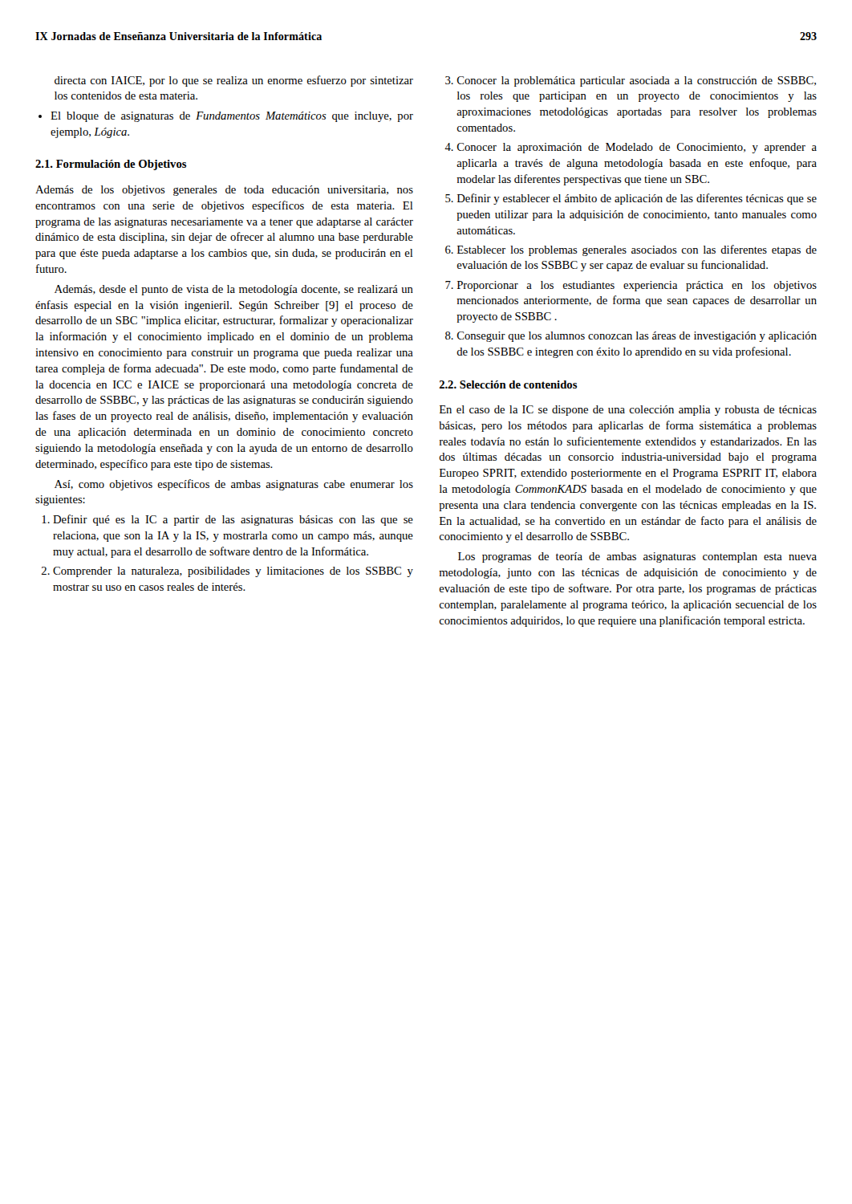IX Jornadas de Enseñanza Universitaria de la Informática 293
directa con IAICE, por lo que se realiza un enorme esfuerzo por sintetizar los contenidos de esta materia.
El bloque de asignaturas de Fundamentos Matemáticos que incluye, por ejemplo, Lógica.
2.1. Formulación de Objetivos
Además de los objetivos generales de toda educación universitaria, nos encontramos con una serie de objetivos específicos de esta materia. El programa de las asignaturas necesariamente va a tener que adaptarse al carácter dinámico de esta disciplina, sin dejar de ofrecer al alumno una base perdurable para que éste pueda adaptarse a los cambios que, sin duda, se producirán en el futuro.
Además, desde el punto de vista de la metodología docente, se realizará un énfasis especial en la visión ingenieril. Según Schreiber [9] el proceso de desarrollo de un SBC "implica elicitar, estructurar, formalizar y operacionalizar la información y el conocimiento implicado en el dominio de un problema intensivo en conocimiento para construir un programa que pueda realizar una tarea compleja de forma adecuada". De este modo, como parte fundamental de la docencia en ICC e IAICE se proporcionará una metodología concreta de desarrollo de SSBBC, y las prácticas de las asignaturas se conducirán siguiendo las fases de un proyecto real de análisis, diseño, implementación y evaluación de una aplicación determinada en un dominio de conocimiento concreto siguiendo la metodología enseñada y con la ayuda de un entorno de desarrollo determinado, específico para este tipo de sistemas.
Así, como objetivos específicos de ambas asignaturas cabe enumerar los siguientes:
Definir qué es la IC a partir de las asignaturas básicas con las que se relaciona, que son la IA y la IS, y mostrarla como un campo más, aunque muy actual, para el desarrollo de software dentro de la Informática.
Comprender la naturaleza, posibilidades y limitaciones de los SSBBC y mostrar su uso en casos reales de interés.
Conocer la problemática particular asociada a la construcción de SSBBC, los roles que participan en un proyecto de conocimientos y las aproximaciones metodológicas aportadas para resolver los problemas comentados.
Conocer la aproximación de Modelado de Conocimiento, y aprender a aplicarla a través de alguna metodología basada en este enfoque, para modelar las diferentes perspectivas que tiene un SBC.
Definir y establecer el ámbito de aplicación de las diferentes técnicas que se pueden utilizar para la adquisición de conocimiento, tanto manuales como automáticas.
Establecer los problemas generales asociados con las diferentes etapas de evaluación de los SSBBC y ser capaz de evaluar su funcionalidad.
Proporcionar a los estudiantes experiencia práctica en los objetivos mencionados anteriormente, de forma que sean capaces de desarrollar un proyecto de SSBBC .
Conseguir que los alumnos conozcan las áreas de investigación y aplicación de los SSBBC e integren con éxito lo aprendido en su vida profesional.
2.2. Selección de contenidos
En el caso de la IC se dispone de una colección amplia y robusta de técnicas básicas, pero los métodos para aplicarlas de forma sistemática a problemas reales todavía no están lo suficientemente extendidos y estandarizados. En las dos últimas décadas un consorcio industria-universidad bajo el programa Europeo SPRIT, extendido posteriormente en el Programa ESPRIT IT, elabora la metodología CommonKADS basada en el modelado de conocimiento y que presenta una clara tendencia convergente con las técnicas empleadas en la IS. En la actualidad, se ha convertido en un estándar de facto para el análisis de conocimiento y el desarrollo de SSBBC.
Los programas de teoría de ambas asignaturas contemplan esta nueva metodología, junto con las técnicas de adquisición de conocimiento y de evaluación de este tipo de software. Por otra parte, los programas de prácticas contemplan, paralelamente al programa teórico, la aplicación secuencial de los conocimientos adquiridos, lo que requiere una planificación temporal estricta.